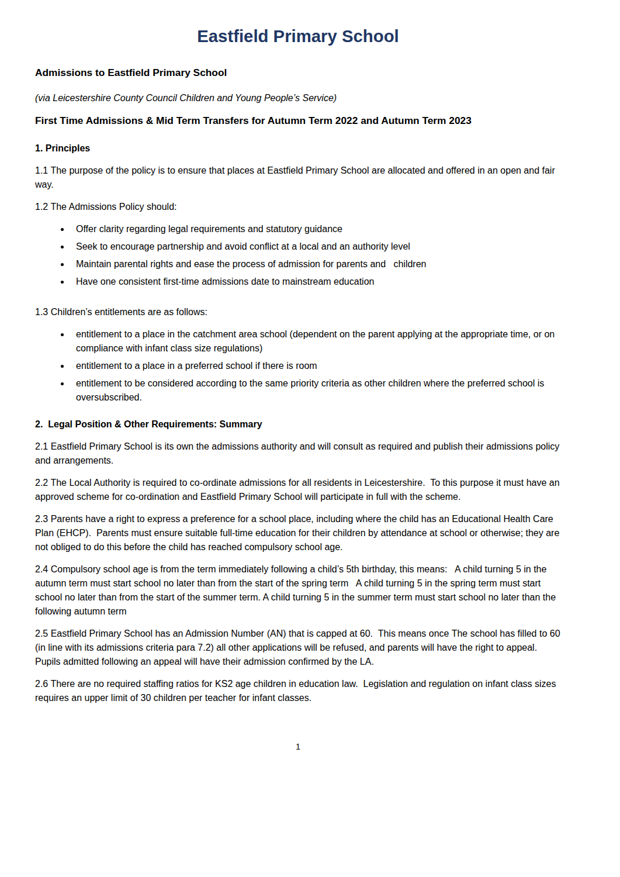Eastfield Primary School
Admissions to Eastfield Primary School
(via Leicestershire County Council Children and Young People’s Service)
First Time Admissions & Mid Term Transfers for Autumn Term 2022 and Autumn Term 2023
1. Principles
1.1 The purpose of the policy is to ensure that places at Eastfield Primary School are allocated and offered in an open and fair way.
1.2 The Admissions Policy should:
Offer clarity regarding legal requirements and statutory guidance
Seek to encourage partnership and avoid conflict at a local and an authority level
Maintain parental rights and ease the process of admission for parents and children
Have one consistent first-time admissions date to mainstream education
1.3 Children’s entitlements are as follows:
entitlement to a place in the catchment area school (dependent on the parent applying at the appropriate time, or on compliance with infant class size regulations)
entitlement to a place in a preferred school if there is room
entitlement to be considered according to the same priority criteria as other children where the preferred school is oversubscribed.
2. Legal Position & Other Requirements: Summary
2.1 Eastfield Primary School is its own the admissions authority and will consult as required and publish their admissions policy and arrangements.
2.2 The Local Authority is required to co-ordinate admissions for all residents in Leicestershire. To this purpose it must have an approved scheme for co-ordination and Eastfield Primary School will participate in full with the scheme.
2.3 Parents have a right to express a preference for a school place, including where the child has an Educational Health Care Plan (EHCP). Parents must ensure suitable full-time education for their children by attendance at school or otherwise; they are not obliged to do this before the child has reached compulsory school age.
2.4 Compulsory school age is from the term immediately following a child’s 5th birthday, this means: A child turning 5 in the autumn term must start school no later than from the start of the spring term A child turning 5 in the spring term must start school no later than from the start of the summer term. A child turning 5 in the summer term must start school no later than the following autumn term
2.5 Eastfield Primary School has an Admission Number (AN) that is capped at 60. This means once The school has filled to 60 (in line with its admissions criteria para 7.2) all other applications will be refused, and parents will have the right to appeal. Pupils admitted following an appeal will have their admission confirmed by the LA.
2.6 There are no required staffing ratios for KS2 age children in education law. Legislation and regulation on infant class sizes requires an upper limit of 30 children per teacher for infant classes.
1